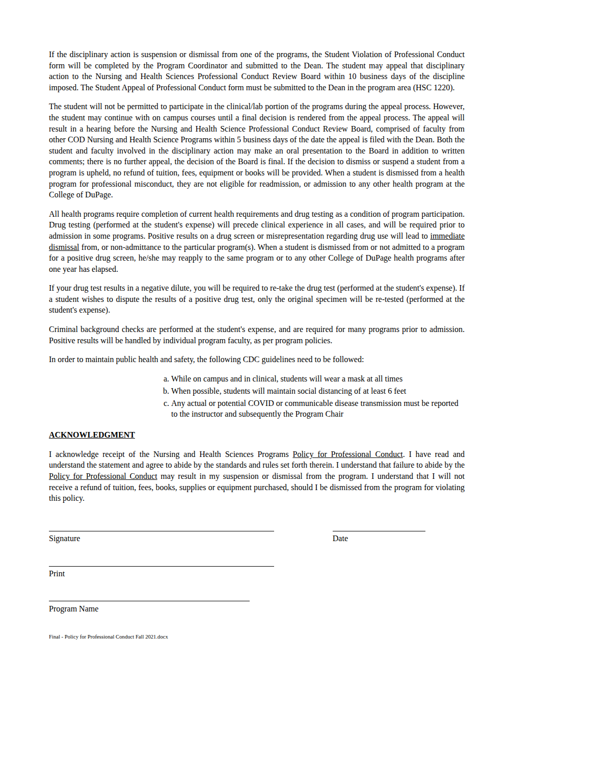If the disciplinary action is suspension or dismissal from one of the programs, the Student Violation of Professional Conduct form will be completed by the Program Coordinator and submitted to the Dean. The student may appeal that disciplinary action to the Nursing and Health Sciences Professional Conduct Review Board within 10 business days of the discipline imposed. The Student Appeal of Professional Conduct form must be submitted to the Dean in the program area (HSC 1220).
The student will not be permitted to participate in the clinical/lab portion of the programs during the appeal process. However, the student may continue with on campus courses until a final decision is rendered from the appeal process. The appeal will result in a hearing before the Nursing and Health Science Professional Conduct Review Board, comprised of faculty from other COD Nursing and Health Science Programs within 5 business days of the date the appeal is filed with the Dean. Both the student and faculty involved in the disciplinary action may make an oral presentation to the Board in addition to written comments; there is no further appeal, the decision of the Board is final. If the decision to dismiss or suspend a student from a program is upheld, no refund of tuition, fees, equipment or books will be provided. When a student is dismissed from a health program for professional misconduct, they are not eligible for readmission, or admission to any other health program at the College of DuPage.
All health programs require completion of current health requirements and drug testing as a condition of program participation. Drug testing (performed at the student's expense) will precede clinical experience in all cases, and will be required prior to admission in some programs. Positive results on a drug screen or misrepresentation regarding drug use will lead to immediate dismissal from, or non-admittance to the particular program(s). When a student is dismissed from or not admitted to a program for a positive drug screen, he/she may reapply to the same program or to any other College of DuPage health programs after one year has elapsed.
If your drug test results in a negative dilute, you will be required to re-take the drug test (performed at the student's expense). If a student wishes to dispute the results of a positive drug test, only the original specimen will be re-tested (performed at the student's expense).
Criminal background checks are performed at the student's expense, and are required for many programs prior to admission. Positive results will be handled by individual program faculty, as per program policies.
In order to maintain public health and safety, the following CDC guidelines need to be followed:
While on campus and in clinical, students will wear a mask at all times
When possible, students will maintain social distancing of at least 6 feet
Any actual or potential COVID or communicable disease transmission must be reported to the instructor and subsequently the Program Chair
ACKNOWLEDGMENT
I acknowledge receipt of the Nursing and Health Sciences Programs Policy for Professional Conduct. I have read and understand the statement and agree to abide by the standards and rules set forth therein. I understand that failure to abide by the Policy for Professional Conduct may result in my suspension or dismissal from the program. I understand that I will not receive a refund of tuition, fees, books, supplies or equipment purchased, should I be dismissed from the program for violating this policy.
Signature
Date
Print
Program Name
Final - Policy for Professional Conduct Fall 2021.docx